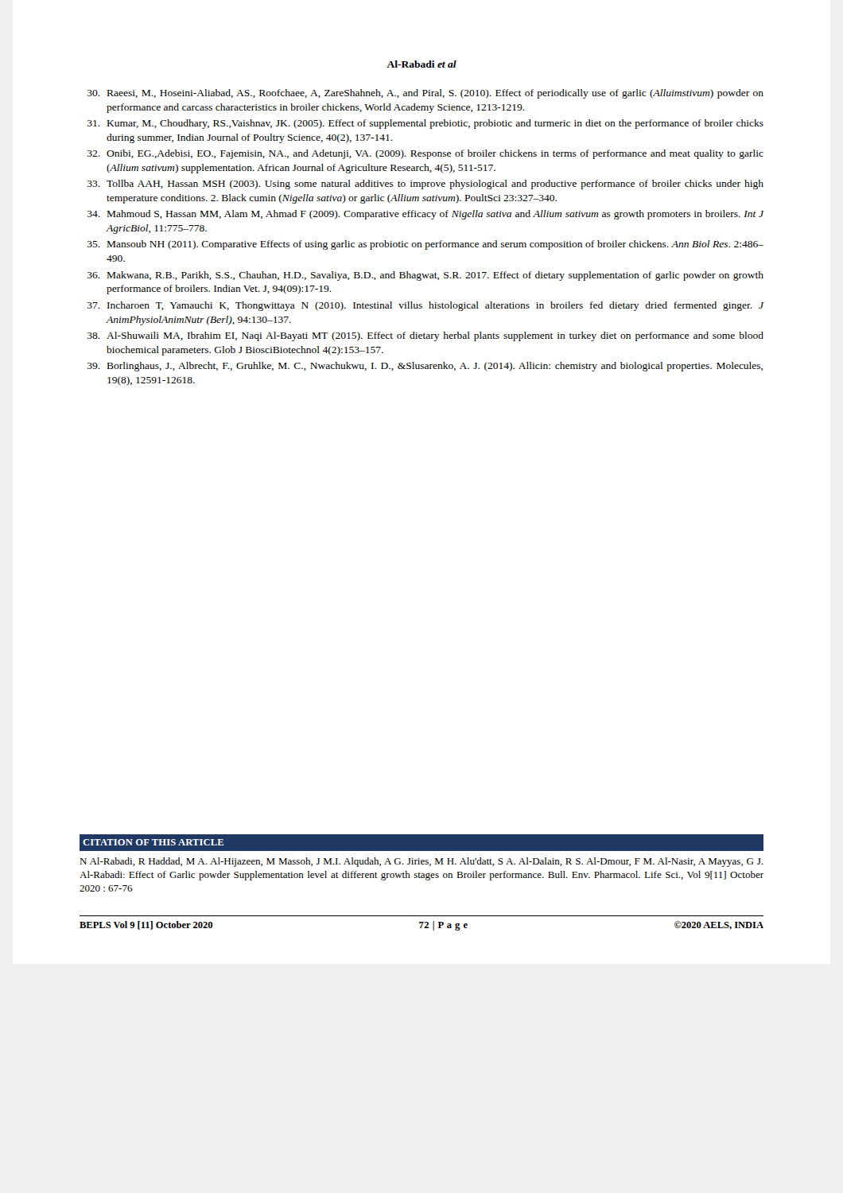Al-Rabadi et al
30 Raeesi, M., Hoseini-Aliabad, AS., Roofchaee, A, ZareShahneh, A., and Piral, S. (2010). Effect of periodically use of garlic (Alluimstivum) powder on performance and carcass characteristics in broiler chickens, World Academy Science, 1213-1219.
31 Kumar, M., Choudhary, RS.,Vaishnav, JK. (2005). Effect of supplemental prebiotic, probiotic and turmeric in diet on the performance of broiler chicks during summer, Indian Journal of Poultry Science, 40(2), 137-141.
32 Onibi, EG.,Adebisi, EO., Fajemisin, NA., and Adetunji, VA. (2009). Response of broiler chickens in terms of performance and meat quality to garlic (Allium sativum) supplementation. African Journal of Agriculture Research, 4(5), 511-517.
33 Tollba AAH, Hassan MSH (2003). Using some natural additives to improve physiological and productive performance of broiler chicks under high temperature conditions. 2. Black cumin (Nigella sativa) or garlic (Allium sativum). PoultSci 23:327–340.
34 Mahmoud S, Hassan MM, Alam M, Ahmad F (2009). Comparative efficacy of Nigella sativa and Allium sativum as growth promoters in broilers. Int J AgricBiol, 11:775–778.
35 Mansoub NH (2011). Comparative Effects of using garlic as probiotic on performance and serum composition of broiler chickens. Ann Biol Res. 2:486–490.
36 Makwana, R.B., Parikh, S.S., Chauhan, H.D., Savaliya, B.D., and Bhagwat, S.R. 2017. Effect of dietary supplementation of garlic powder on growth performance of broilers. Indian Vet. J, 94(09):17-19.
37 Incharoen T, Yamauchi K, Thongwittaya N (2010). Intestinal villus histological alterations in broilers fed dietary dried fermented ginger. J AnimPhysiolAnimNutr (Berl), 94:130–137.
38 Al-Shuwaili MA, Ibrahim EI, Naqi Al-Bayati MT (2015). Effect of dietary herbal plants supplement in turkey diet on performance and some blood biochemical parameters. Glob J BiosciBiotechnol 4(2):153–157.
39 Borlinghaus, J., Albrecht, F., Gruhlke, M. C., Nwachukwu, I. D., &Slusarenko, A. J. (2014). Allicin: chemistry and biological properties. Molecules, 19(8), 12591-12618.
CITATION OF THIS ARTICLE
N Al-Rabadi, R Haddad, M A. Al-Hijazeen, M Massoh, J M.I. Alqudah, A G. Jiries, M H. Alu'datt, S A. Al-Dalain, R S. Al-Dmour, F M. Al-Nasir, A Mayyas, G J. Al-Rabadi: Effect of Garlic powder Supplementation level at different growth stages on Broiler performance. Bull. Env. Pharmacol. Life Sci., Vol 9[11] October 2020 : 67-76
BEPLS Vol 9 [11] October 2020 72 | P a g e ©2020 AELS, INDIA